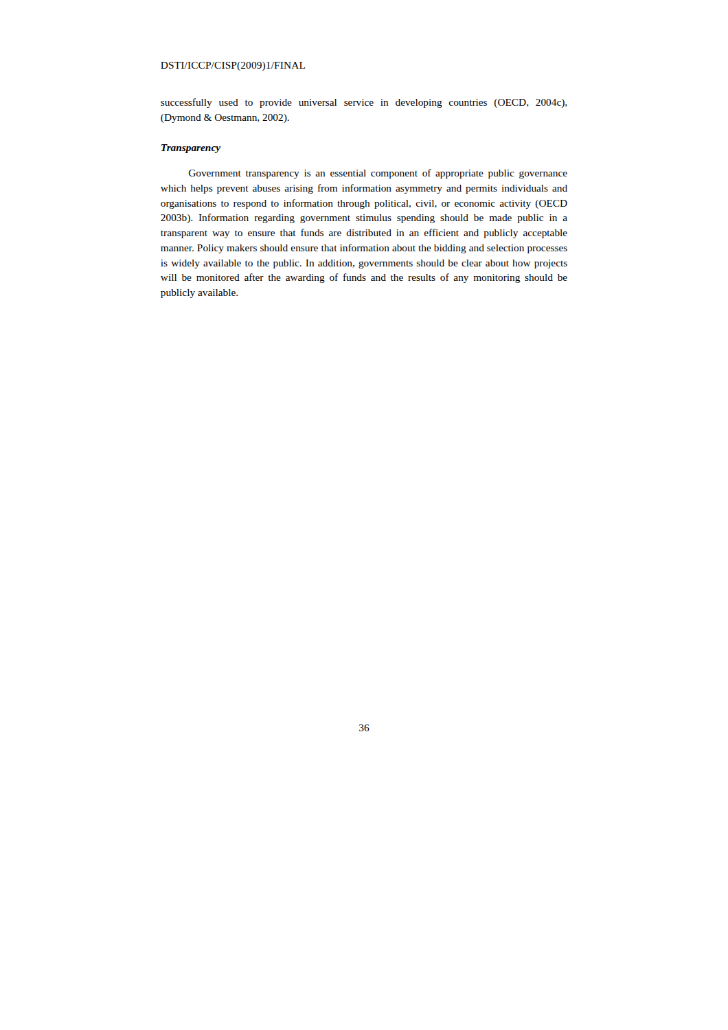DSTI/ICCP/CISP(2009)1/FINAL
successfully used to provide universal service in developing countries (OECD, 2004c), (Dymond & Oestmann, 2002).
Transparency
Government transparency is an essential component of appropriate public governance which helps prevent abuses arising from information asymmetry and permits individuals and organisations to respond to information through political, civil, or economic activity (OECD 2003b). Information regarding government stimulus spending should be made public in a transparent way to ensure that funds are distributed in an efficient and publicly acceptable manner. Policy makers should ensure that information about the bidding and selection processes is widely available to the public. In addition, governments should be clear about how projects will be monitored after the awarding of funds and the results of any monitoring should be publicly available.
36